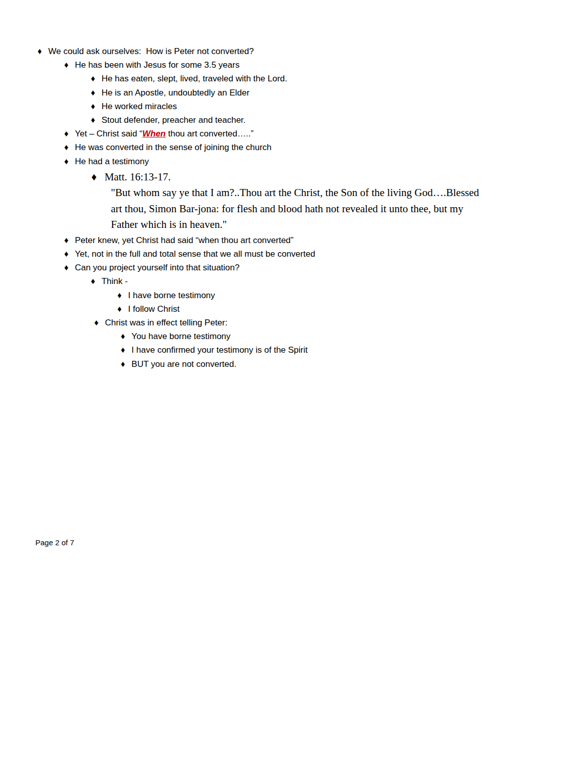We could ask ourselves: How is Peter not converted?
He has been with Jesus for some 3.5 years
He has eaten, slept, lived, traveled with the Lord.
He is an Apostle, undoubtedly an Elder
He worked miracles
Stout defender, preacher and teacher.
Yet – Christ said “When thou art converted…..”
He was converted in the sense of joining the church
He had a testimony
Matt. 16:13-17. "But whom say ye that I am?..Thou art the Christ, the Son of the living God….Blessed art thou, Simon Bar-jona: for flesh and blood hath not revealed it unto thee, but my Father which is in heaven."
Peter knew, yet Christ had said “when thou art converted”
Yet, not in the full and total sense that we all must be converted
Can you project yourself into that situation?
Think -
I have borne testimony
I follow Christ
Christ was in effect telling Peter:
You have borne testimony
I have confirmed your testimony is of the Spirit
BUT you are not converted.
Page 2 of 7